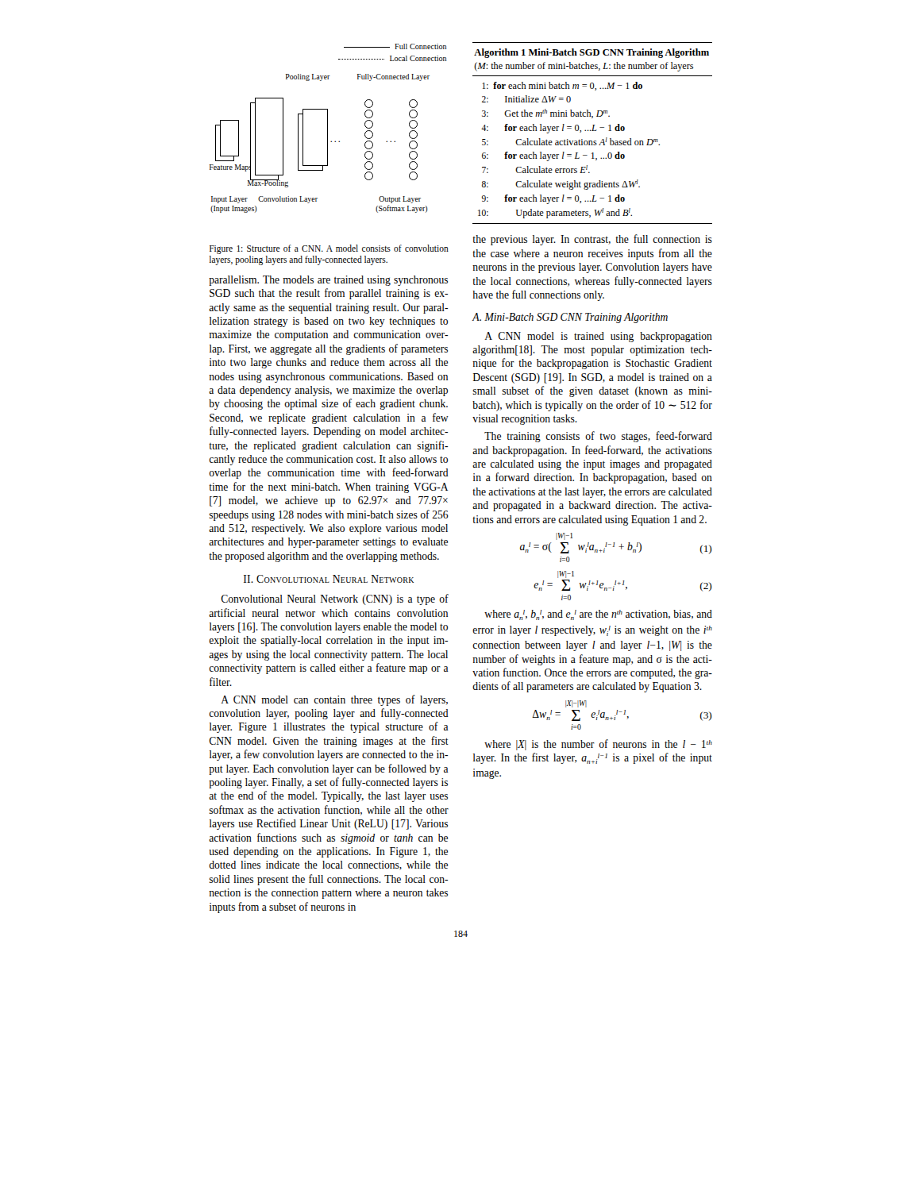Full Connection
Local Connection
Pooling Layer Fully-Connected Layer
Feature Maps
Max-Pooling
···
···
Input Layer (Input Images) Convolution Layer Output Layer (Softmax Layer)
Figure 1: Structure of a CNN. A model consists of convolution layers, pooling layers and fully-connected layers.
parallelism. The models are trained using synchronous SGD such that the result from parallel training is exactly same as the sequential training result. Our parallelization strategy is based on two key techniques to maximize the computation and communication overlap. First, we aggregate all the gradients of parameters into two large chunks and reduce them across all the nodes using asynchronous communications. Based on a data dependency analysis, we maximize the overlap by choosing the optimal size of each gradient chunk. Second, we replicate gradient calculation in a few fully-connected layers. Depending on model architecture, the replicated gradient calculation can significantly reduce the communication cost. It also allows to overlap the communication time with feed-forward time for the next mini-batch. When training VGG-A [7] model, we achieve up to 62.97× and 77.97× speedups using 128 nodes with mini-batch sizes of 256 and 512, respectively. We also explore various model architectures and hyper-parameter settings to evaluate the proposed algorithm and the overlapping methods.
II. Convolutional Neural Network
Convolutional Neural Network (CNN) is a type of artificial neural networ which contains convolution layers [16]. The convolution layers enable the model to exploit the spatially-local correlation in the input images by using the local connectivity pattern. The local connectivity pattern is called either a feature map or a filter.
A CNN model can contain three types of layers, convolution layer, pooling layer and fully-connected layer. Figure 1 illustrates the typical structure of a CNN model. Given the training images at the first layer, a few convolution layers are connected to the input layer. Each convolution layer can be followed by a pooling layer. Finally, a set of fully-connected layers is at the end of the model. Typically, the last layer uses softmax as the activation function, while all the other layers use Rectified Linear Unit (ReLU) [17]. Various activation functions such as sigmoid or tanh can be used depending on the applications. In Figure 1, the dotted lines indicate the local connections, while the solid lines present the full connections. The local connection is the connection pattern where a neuron takes inputs from a subset of neurons in
Algorithm 1 Mini-Batch SGD CNN Training Algorithm
(M: the number of mini-batches, L: the number of layers
for each mini batch m = 0, ...M − 1 do
Initialize ΔW = 0
Get the mth mini batch, Dm.
for each layer l = 0, ...L − 1 do
Calculate activations Al based on Dm.
for each layer l = L − 1, ...0 do
Calculate errors El.
Calculate weight gradients ΔWl.
for each layer l = 0, ...L − 1 do
Update parameters, Wl and Bl.
the previous layer. In contrast, the full connection is the case where a neuron receives inputs from all the neurons in the previous layer. Convolution layers have the local connections, whereas fully-connected layers have the full connections only.
A. Mini-Batch SGD CNN Training Algorithm
A CNN model is trained using backpropagation algorithm[18]. The most popular optimization technique for the backpropagation is Stochastic Gradient Descent (SGD) [19]. In SGD, a model is trained on a small subset of the given dataset (known as mini-batch), which is typically on the order of 10 ∼ 512 for visual recognition tasks.
The training consists of two stages, feed-forward and backpropagation. In feed-forward, the activations are calculated using the input images and propagated in a forward direction. In backpropagation, based on the activations at the last layer, the errors are calculated and propagated in a backward direction. The activations and errors are calculated using Equation 1 and 2.
anl = σ( |W|−1 Σ i=0 wil an+il−1 + bnl)
(1)
enl = |W|−1 Σ i=0 wil+1 en−il+1,
(2)
where anl, bnl, and enl are the nth activation, bias, and error in layer l respectively, wil is an weight on the ith connection between layer l and layer l−1, |W| is the number of weights in a feature map, and σ is the activation function. Once the errors are computed, the gradients of all parameters are calculated by Equation 3.
Δwnl = |X|−|W| Σ i=0 eil an+il−1,
(3)
where |X| is the number of neurons in the l − 1th layer. In the first layer, an+il−1 is a pixel of the input image.
184